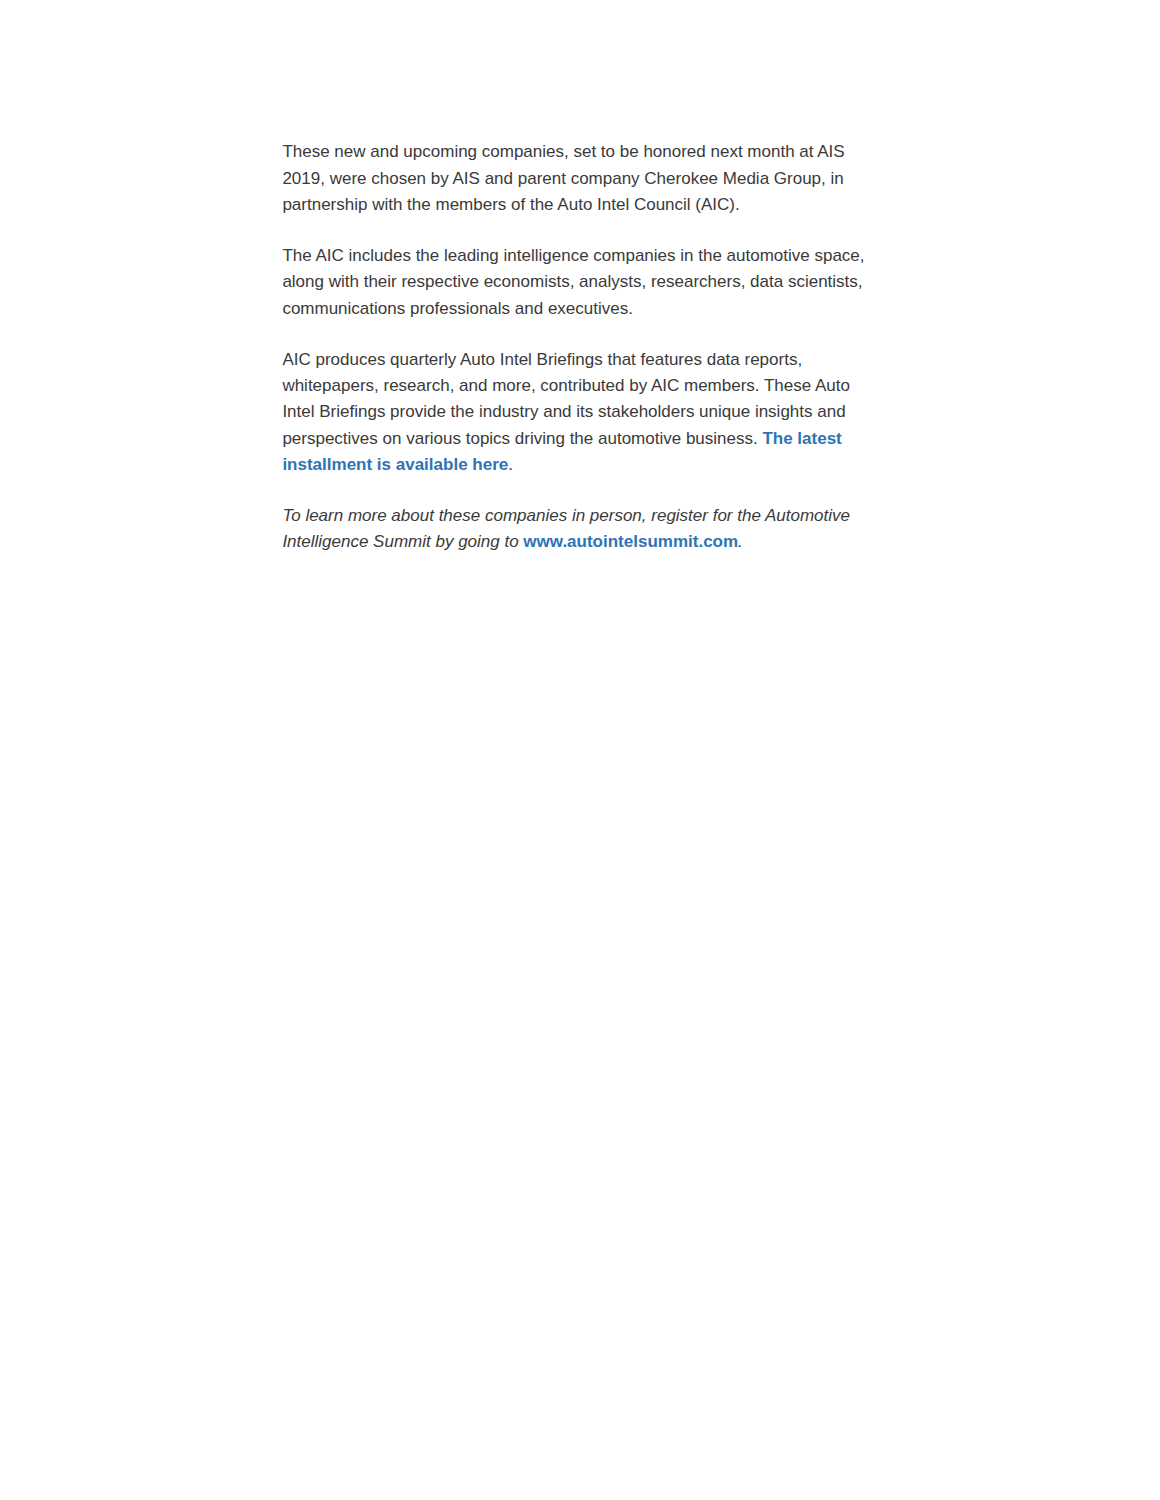These new and upcoming companies, set to be honored next month at AIS 2019, were chosen by AIS and parent company Cherokee Media Group, in partnership with the members of the Auto Intel Council (AIC).
The AIC includes the leading intelligence companies in the automotive space, along with their respective economists, analysts, researchers, data scientists, communications professionals and executives.
AIC produces quarterly Auto Intel Briefings that features data reports, whitepapers, research, and more, contributed by AIC members. These Auto Intel Briefings provide the industry and its stakeholders unique insights and perspectives on various topics driving the automotive business. The latest installment is available here.
To learn more about these companies in person, register for the Automotive Intelligence Summit by going to www.autointelsummit.com.